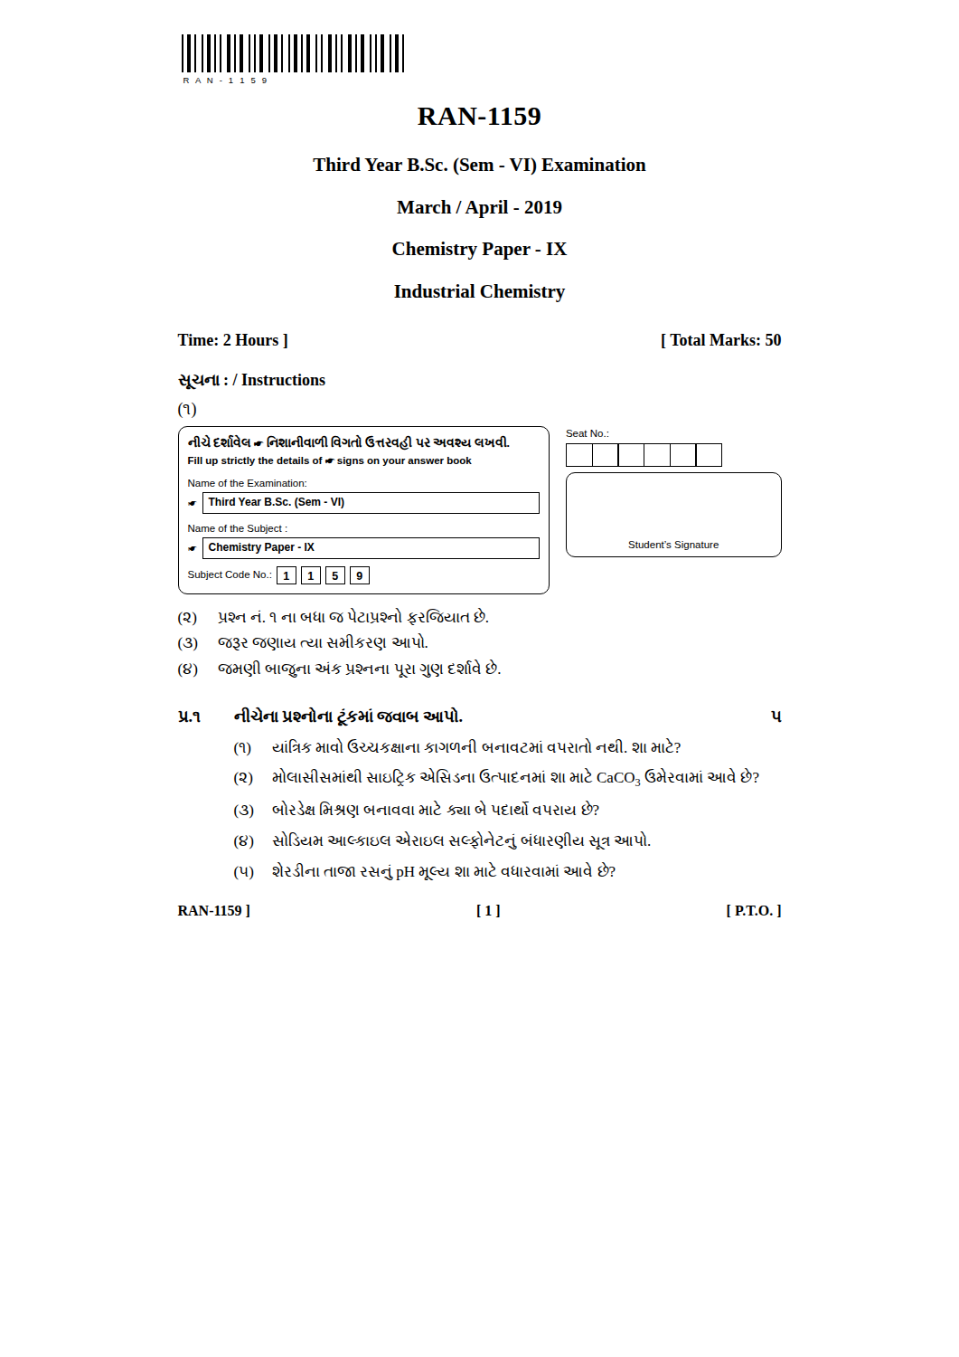R A N - 1 1 5 9
RAN-1159
Third Year B.Sc. (Sem - VI) Examination
March / April - 2019
Chemistry Paper - IX
Industrial Chemistry
Time: 2 Hours ]
[ Total Marks: 50
સૂચના : / Instructions
(૧)
નીચે દર્શાવેલ ☛ નિશાનીવાળી વિગતો ઉત્તરવહી પર અવશ્ય લખવી.
Fill up strictly the details of ☛ signs on your answer book
Name of the Examination:
☛
Third Year B.Sc. (Sem - VI)
Name of the Subject :
☛
Chemistry Paper - IX
Subject Code No.: 1 1 5 9
Seat No.:
Student’s Signature
(૨) પ્રશ્ન નં. ૧ ના બધા જ પેટાપ્રશ્નો ફરજિયાત છે.
(૩) જરૂર જણાય ત્યા સમીકરણ આપો.
(૪) જમણી બાજુના અંક પ્રશ્નના પૂરા ગુણ દર્શાવે છે.
પ્ર.૧
નીચેના પ્રશ્નોના ટૂંકમાં જવાબ આપો.
૫
(૧) યાંત્રિક માવો ઉચ્ચકક્ષાના કાગળની બનાવટમાં વપરાતો નથી. શા માટે?
(૨) મોલાસીસમાંથી સાઇટ્રિક એસિડના ઉત્પાદનમાં શા માટે CaCO3 ઉમેરવામાં આવે છે?
(૩) બોરડેક્ષ મિશ્રણ બનાવવા માટે ક્યા બે પદાર્થો વપરાય છે?
(૪) સોડિયમ આલ્કાઇલ એરાઇલ સલ્ફોનેટનું બંધારણીય સૂત્ર આપો.
(૫) શેરડીના તાજા રસનું pH મૂલ્ય શા માટે વધારવામાં આવે છે?
RAN-1159 ]
[ 1 ]
[ P.T.O. ]